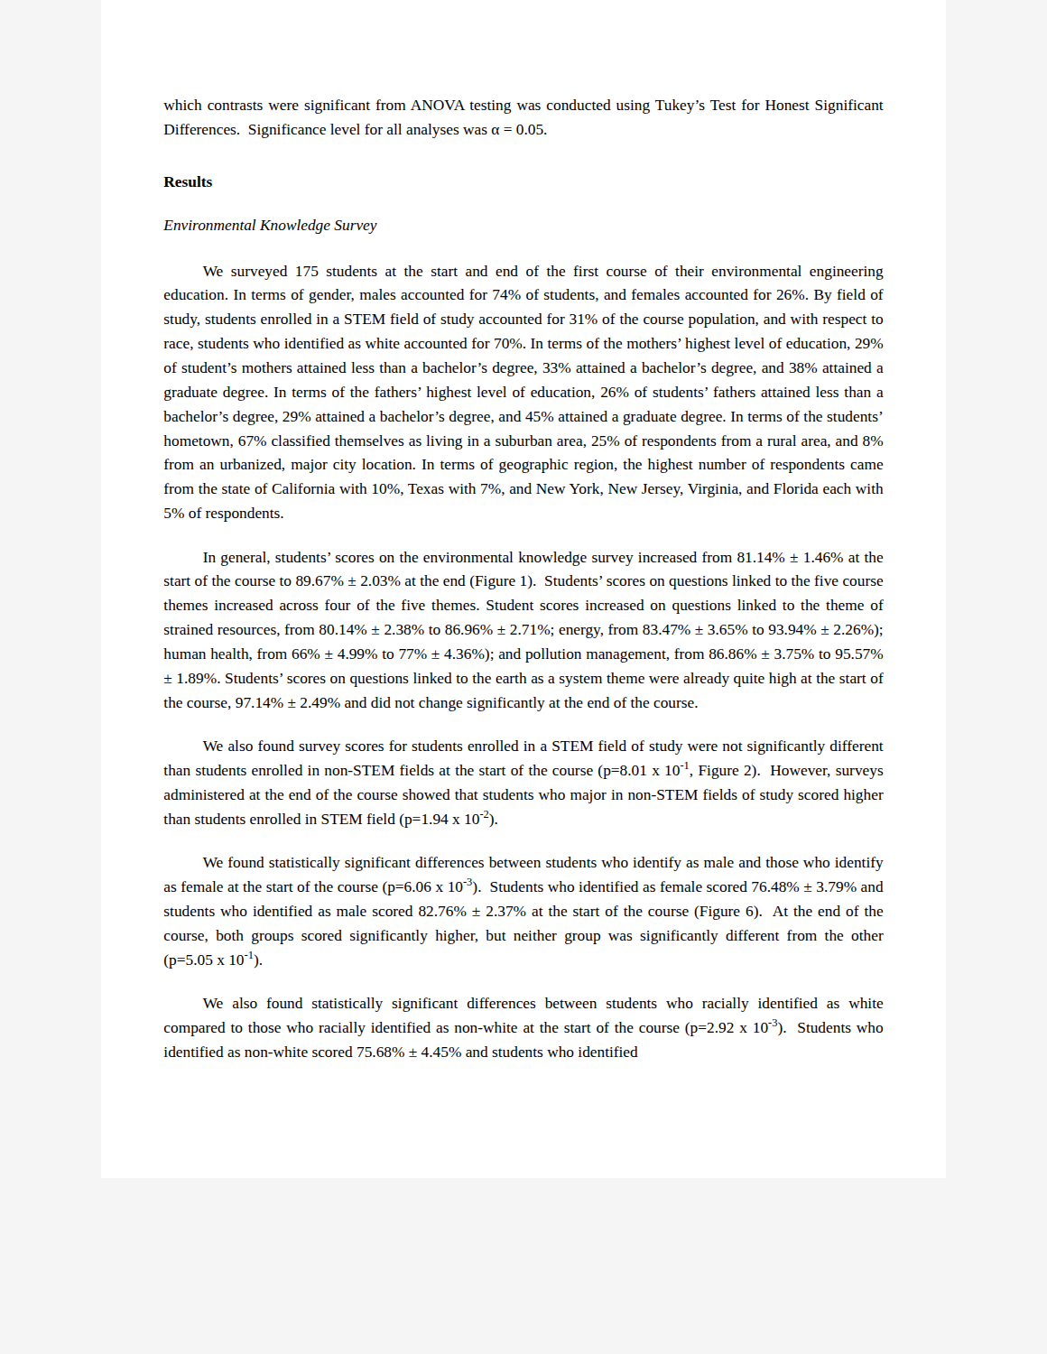which contrasts were significant from ANOVA testing was conducted using Tukey’s Test for Honest Significant Differences. Significance level for all analyses was α = 0.05.
Results
Environmental Knowledge Survey
We surveyed 175 students at the start and end of the first course of their environmental engineering education. In terms of gender, males accounted for 74% of students, and females accounted for 26%. By field of study, students enrolled in a STEM field of study accounted for 31% of the course population, and with respect to race, students who identified as white accounted for 70%. In terms of the mothers’ highest level of education, 29% of student’s mothers attained less than a bachelor’s degree, 33% attained a bachelor’s degree, and 38% attained a graduate degree. In terms of the fathers’ highest level of education, 26% of students’ fathers attained less than a bachelor’s degree, 29% attained a bachelor’s degree, and 45% attained a graduate degree. In terms of the students’ hometown, 67% classified themselves as living in a suburban area, 25% of respondents from a rural area, and 8% from an urbanized, major city location. In terms of geographic region, the highest number of respondents came from the state of California with 10%, Texas with 7%, and New York, New Jersey, Virginia, and Florida each with 5% of respondents.
In general, students’ scores on the environmental knowledge survey increased from 81.14% ± 1.46% at the start of the course to 89.67% ± 2.03% at the end (Figure 1). Students’ scores on questions linked to the five course themes increased across four of the five themes. Student scores increased on questions linked to the theme of strained resources, from 80.14% ± 2.38% to 86.96% ± 2.71%; energy, from 83.47% ± 3.65% to 93.94% ± 2.26%); human health, from 66% ± 4.99% to 77% ± 4.36%); and pollution management, from 86.86% ± 3.75% to 95.57% ± 1.89%. Students’ scores on questions linked to the earth as a system theme were already quite high at the start of the course, 97.14% ± 2.49% and did not change significantly at the end of the course.
We also found survey scores for students enrolled in a STEM field of study were not significantly different than students enrolled in non-STEM fields at the start of the course (p=8.01 x 10-1, Figure 2). However, surveys administered at the end of the course showed that students who major in non-STEM fields of study scored higher than students enrolled in STEM field (p=1.94 x 10-2).
We found statistically significant differences between students who identify as male and those who identify as female at the start of the course (p=6.06 x 10-3). Students who identified as female scored 76.48% ± 3.79% and students who identified as male scored 82.76% ± 2.37% at the start of the course (Figure 6). At the end of the course, both groups scored significantly higher, but neither group was significantly different from the other (p=5.05 x 10-1).
We also found statistically significant differences between students who racially identified as white compared to those who racially identified as non-white at the start of the course (p=2.92 x 10-3). Students who identified as non-white scored 75.68% ± 4.45% and students who identified